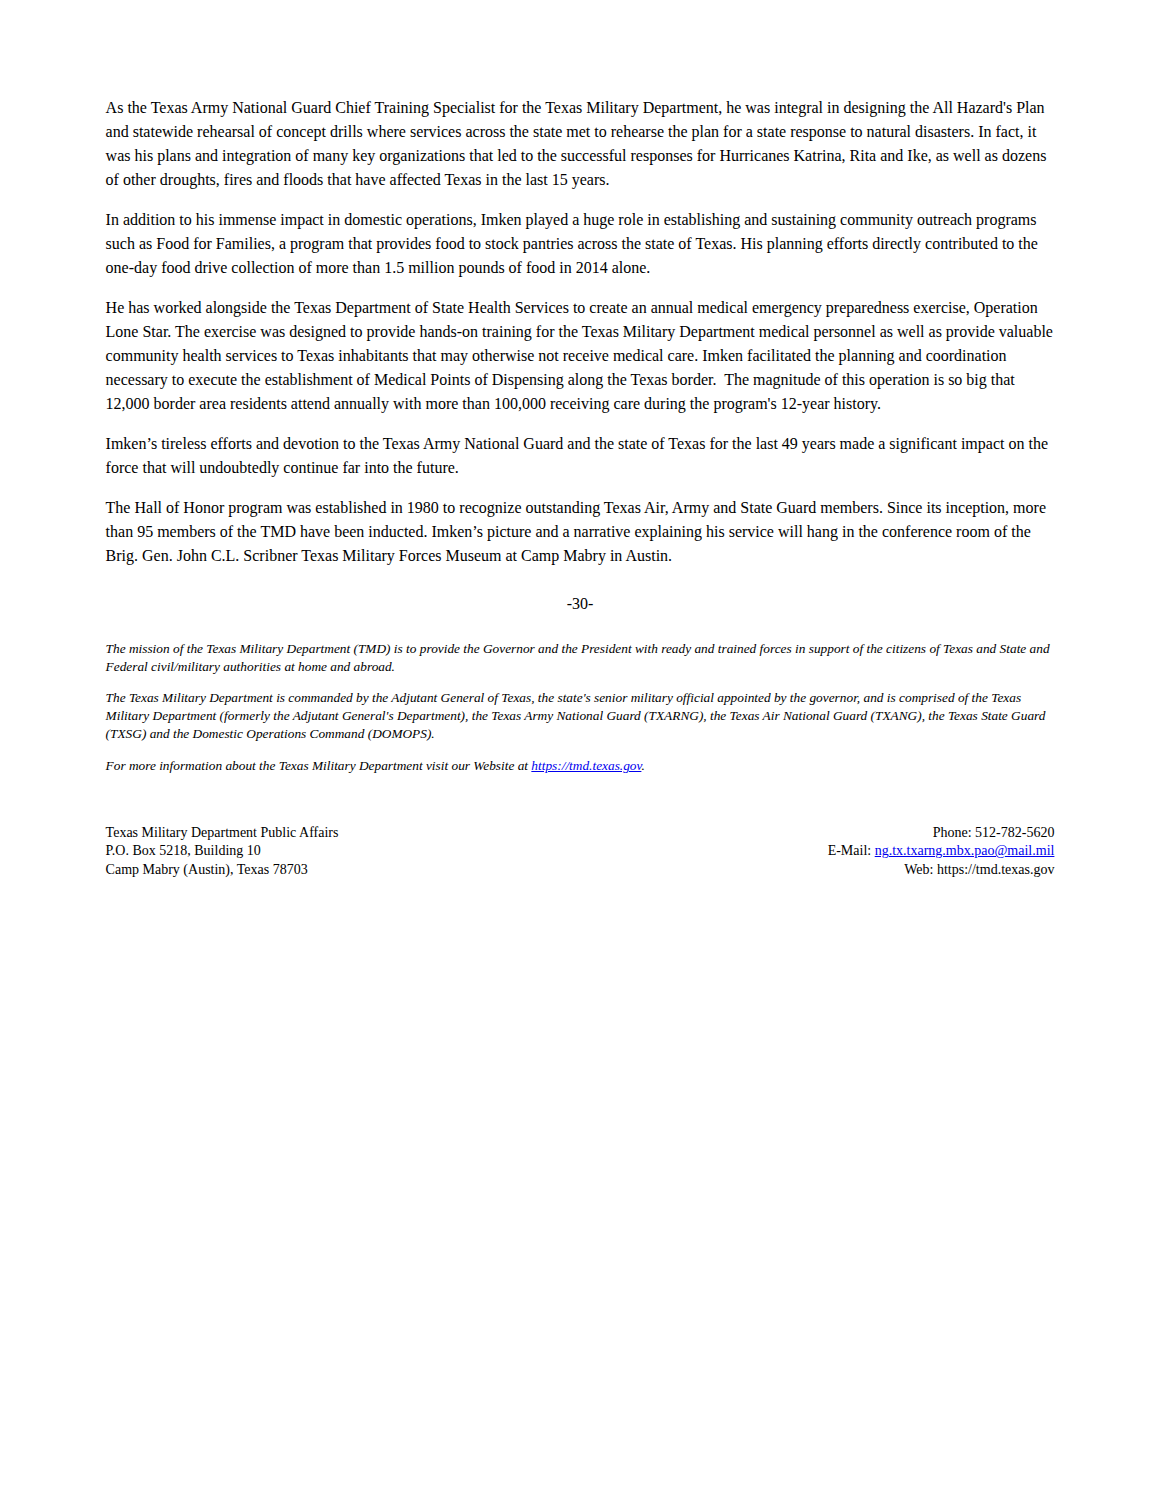As the Texas Army National Guard Chief Training Specialist for the Texas Military Department, he was integral in designing the All Hazard's Plan and statewide rehearsal of concept drills where services across the state met to rehearse the plan for a state response to natural disasters. In fact, it was his plans and integration of many key organizations that led to the successful responses for Hurricanes Katrina, Rita and Ike, as well as dozens of other droughts, fires and floods that have affected Texas in the last 15 years.
In addition to his immense impact in domestic operations, Imken played a huge role in establishing and sustaining community outreach programs such as Food for Families, a program that provides food to stock pantries across the state of Texas. His planning efforts directly contributed to the one-day food drive collection of more than 1.5 million pounds of food in 2014 alone.
He has worked alongside the Texas Department of State Health Services to create an annual medical emergency preparedness exercise, Operation Lone Star. The exercise was designed to provide hands-on training for the Texas Military Department medical personnel as well as provide valuable community health services to Texas inhabitants that may otherwise not receive medical care. Imken facilitated the planning and coordination necessary to execute the establishment of Medical Points of Dispensing along the Texas border. The magnitude of this operation is so big that 12,000 border area residents attend annually with more than 100,000 receiving care during the program's 12-year history.
Imken’s tireless efforts and devotion to the Texas Army National Guard and the state of Texas for the last 49 years made a significant impact on the force that will undoubtedly continue far into the future.
The Hall of Honor program was established in 1980 to recognize outstanding Texas Air, Army and State Guard members. Since its inception, more than 95 members of the TMD have been inducted. Imken’s picture and a narrative explaining his service will hang in the conference room of the Brig. Gen. John C.L. Scribner Texas Military Forces Museum at Camp Mabry in Austin.
-30-
The mission of the Texas Military Department (TMD) is to provide the Governor and the President with ready and trained forces in support of the citizens of Texas and State and Federal civil/military authorities at home and abroad.
The Texas Military Department is commanded by the Adjutant General of Texas, the state's senior military official appointed by the governor, and is comprised of the Texas Military Department (formerly the Adjutant General's Department), the Texas Army National Guard (TXARNG), the Texas Air National Guard (TXANG), the Texas State Guard (TXSG) and the Domestic Operations Command (DOMOPS).
For more information about the Texas Military Department visit our Website at https://tmd.texas.gov.
Texas Military Department Public Affairs
P.O. Box 5218, Building 10
Camp Mabry (Austin), Texas 78703
Phone: 512-782-5620
E-Mail: ng.tx.txarng.mbx.pao@mail.mil
Web: https://tmd.texas.gov